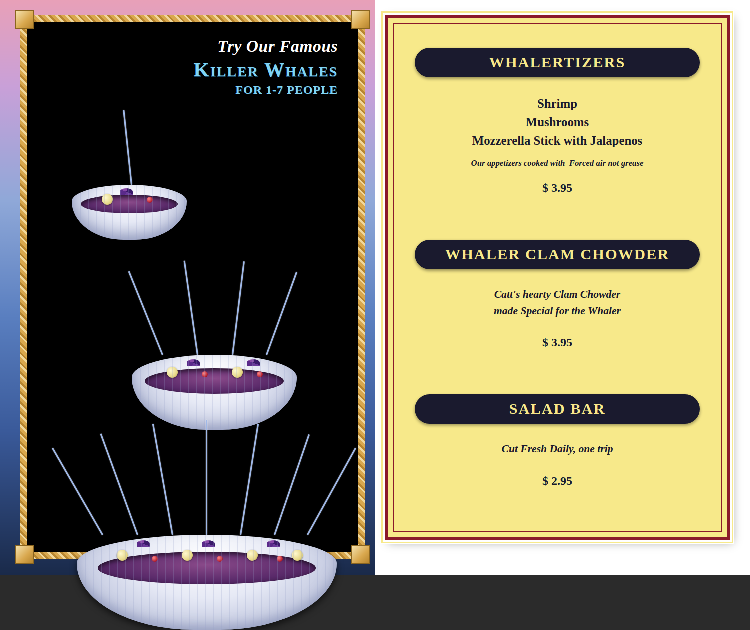Try Our Famous
Killer Whales
FOR 1-7 PEOPLE
WHALERTIZERS
Shrimp
Mushrooms
Mozzerella Stick with Jalapenos
Our appetizers cooked with Forced air not grease
$ 3.95
WHALER CLAM CHOWDER
Catt's hearty Clam Chowder
made Special for the Whaler
$ 3.95
SALAD BAR
Cut Fresh Daily, one trip
$ 2.95